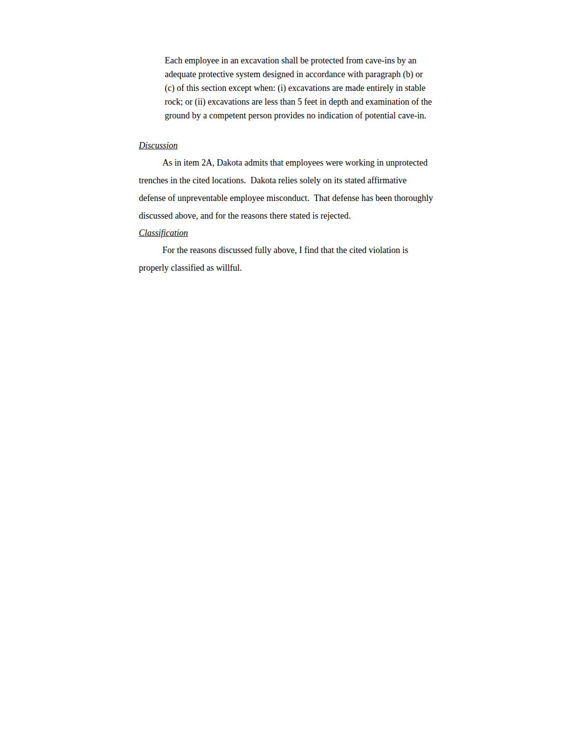Each employee in an excavation shall be protected from cave-ins by an adequate protective system designed in accordance with paragraph (b) or (c) of this section except when: (i) excavations are made entirely in stable rock; or (ii) excavations are less than 5 feet in depth and examination of the ground by a competent person provides no indication of potential cave-in.
Discussion
As in item 2A, Dakota admits that employees were working in unprotected trenches in the cited locations. Dakota relies solely on its stated affirmative defense of unpreventable employee misconduct. That defense has been thoroughly discussed above, and for the reasons there stated is rejected.
Classification
For the reasons discussed fully above, I find that the cited violation is properly classified as willful.